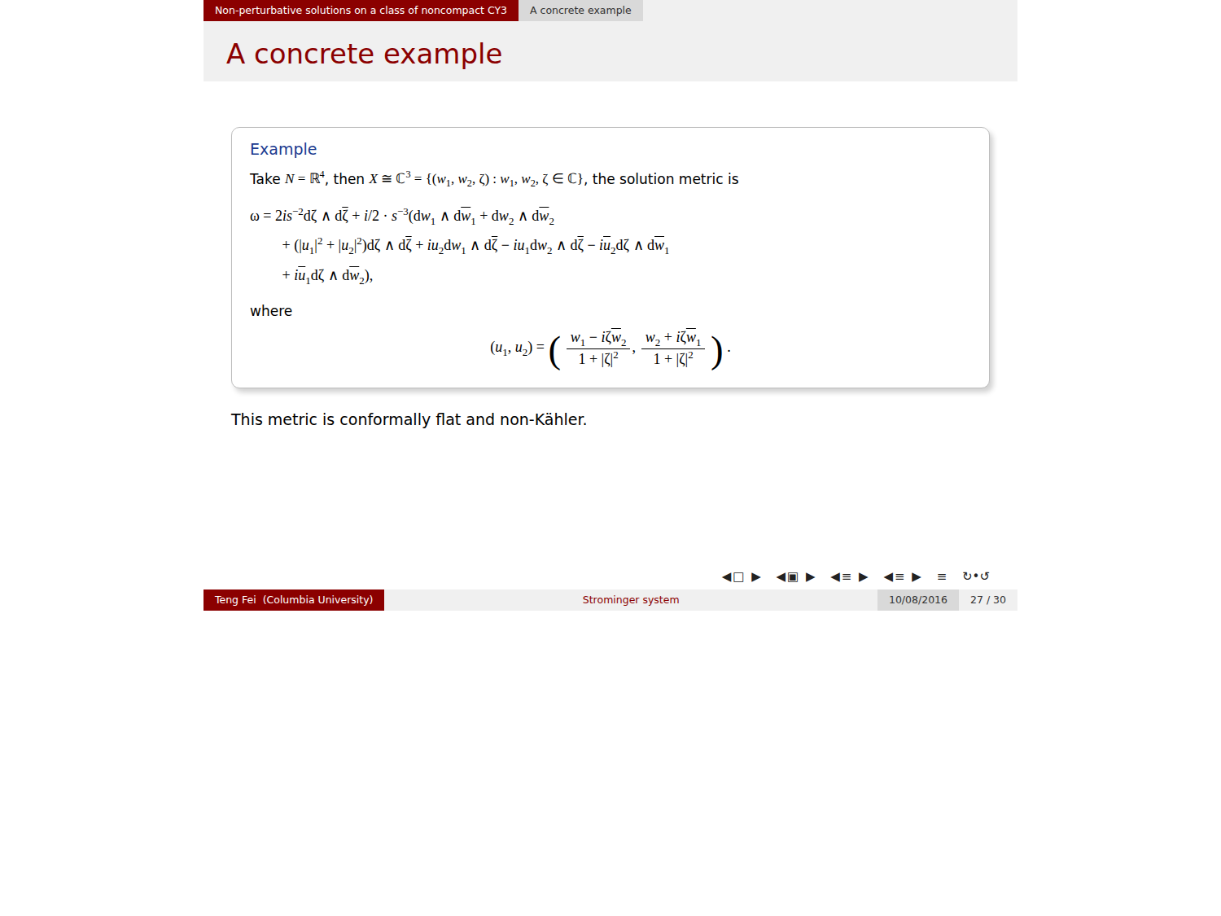Non-perturbative solutions on a class of noncompact CY3
A concrete example
A concrete example
Example
Take N = ℝ4, then X ≅ ℂ3 = {(w1, w2, ζ) : w1, w2, ζ ∈ ℂ}, the solution metric is
ω = 2is−2dζ ∧ dζ + i/2 · s−3(dw1 ∧ dw1 + dw2 ∧ dw2
+ (|u1|2 + |u2|2)dζ ∧ dζ + iu2dw1 ∧ dζ − iu1dw2 ∧ dζ − iu2dζ ∧ dw1
+ iu1dζ ∧ dw2),
where
(u1, u2) = ( w1 − iζw2 1 + |ζ|2 , w2 + iζw1 1 + |ζ|2 ) .
This metric is conformally flat and non-Kähler.
◀□ ▶ ◀▣ ▶ ◀≡ ▶ ◀≡ ▶ ≡ ↻•↺
Teng Fei (Columbia University)
Strominger system
10/08/2016
27 / 30